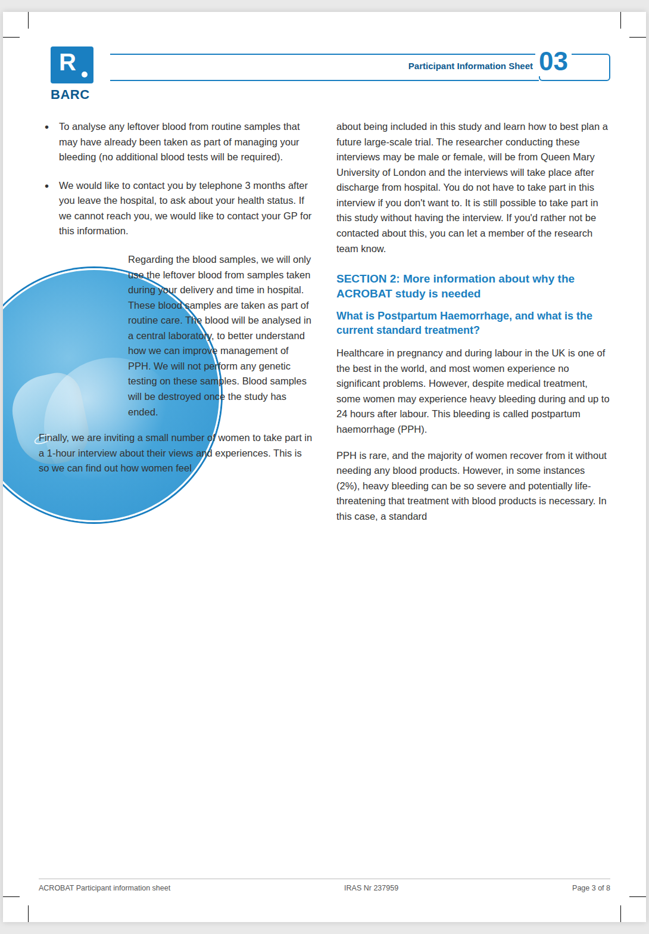R
BARC
Participant Information Sheet
03
To analyse any leftover blood from routine samples that may have already been taken as part of managing your bleeding (no additional blood tests will be required).
We would like to contact you by telephone 3 months after you leave the hospital, to ask about your health status. If we cannot reach you, we would like to contact your GP for this information.
Regarding the blood samples, we will only use the leftover blood from samples taken during your delivery and time in hospital. These blood samples are taken as part of routine care. The blood will be analysed in a central laboratory, to better understand how we can improve management of PPH. We will not perform any genetic testing on these samples. Blood samples will be destroyed once the study has ended.
Finally, we are inviting a small number of women to take part in a 1-hour interview about their views and experiences. This is so we can find out how women feel
about being included in this study and learn how to best plan a future large-scale trial. The researcher conducting these interviews may be male or female, will be from Queen Mary University of London and the interviews will take place after discharge from hospital. You do not have to take part in this interview if you don't want to. It is still possible to take part in this study without having the interview. If you'd rather not be contacted about this, you can let a member of the research team know.
SECTION 2: More information about why the ACROBAT study is needed
What is Postpartum Haemorrhage, and what is the current standard treatment?
Healthcare in pregnancy and during labour in the UK is one of the best in the world, and most women experience no significant problems. However, despite medical treatment, some women may experience heavy bleeding during and up to 24 hours after labour. This bleeding is called postpartum haemorrhage (PPH).
PPH is rare, and the majority of women recover from it without needing any blood products. However, in some instances (2%), heavy bleeding can be so severe and potentially life-threatening that treatment with blood products is necessary. In this case, a standard
ACROBAT Participant information sheet
IRAS Nr 237959
Page 3 of 8